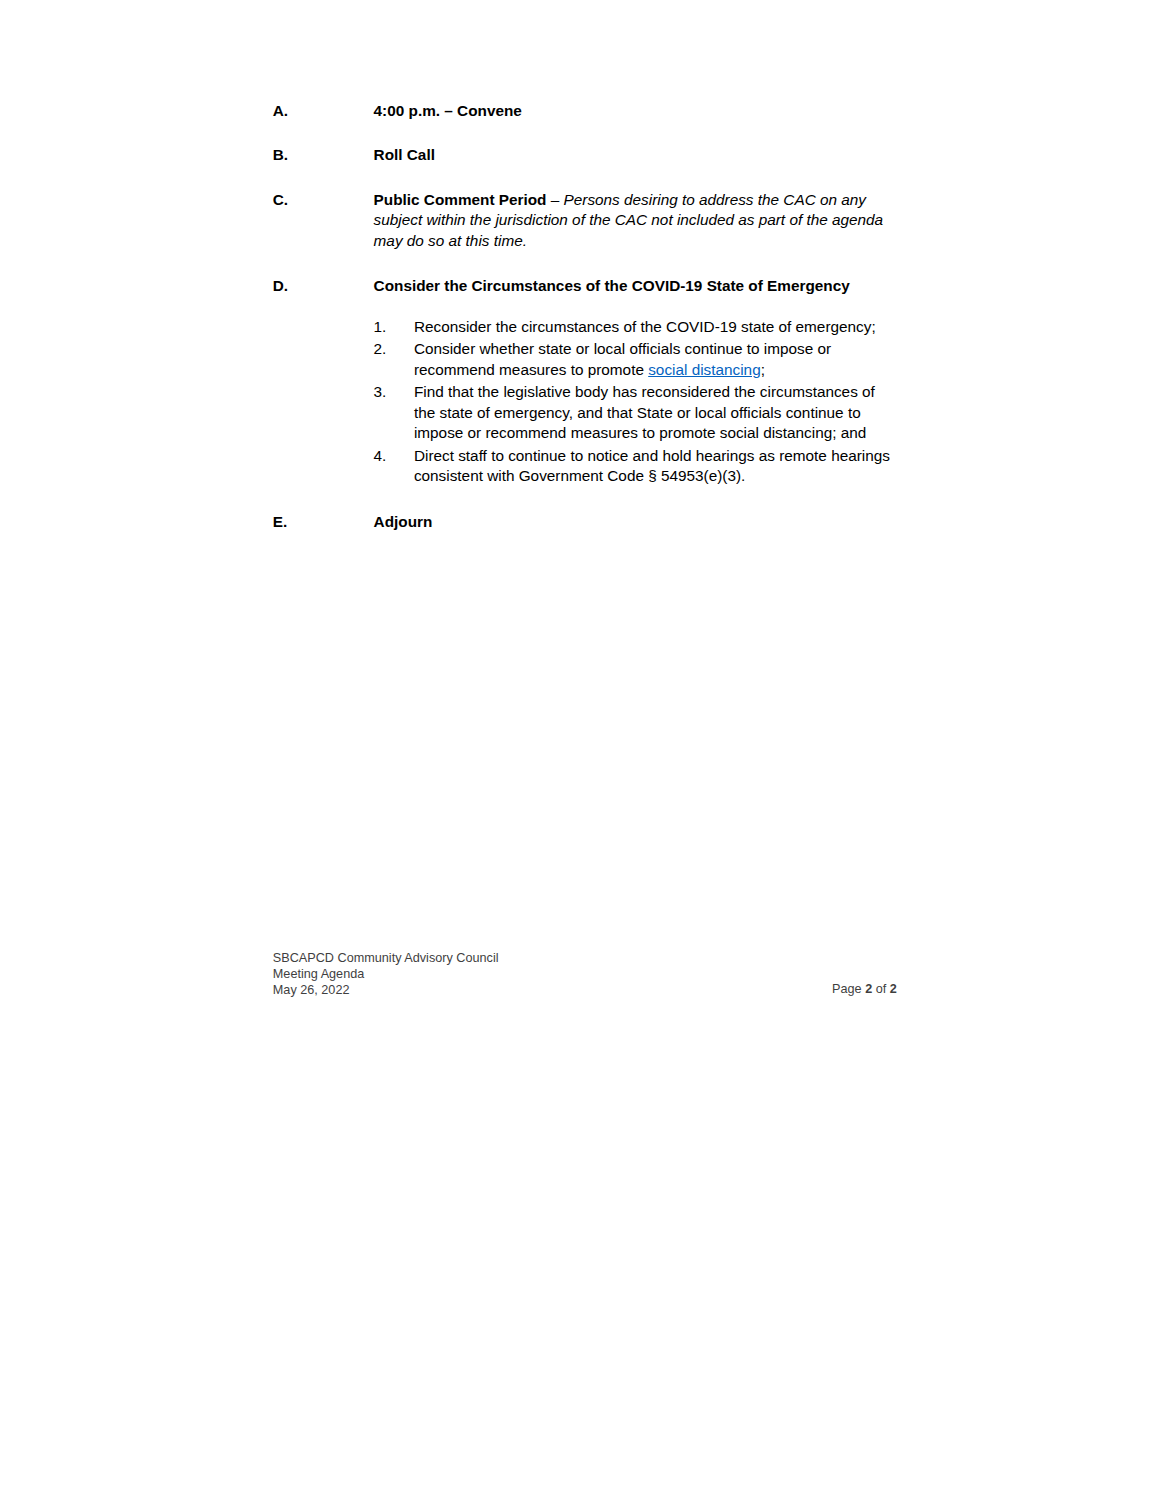A.
4:00 p.m. – Convene
B.
Roll Call
C.
Public Comment Period – Persons desiring to address the CAC on any subject within the jurisdiction of the CAC not included as part of the agenda may do so at this time.
D.
Consider the Circumstances of the COVID-19 State of Emergency
1. Reconsider the circumstances of the COVID-19 state of emergency;
2. Consider whether state or local officials continue to impose or recommend measures to promote social distancing;
3. Find that the legislative body has reconsidered the circumstances of the state of emergency, and that State or local officials continue to impose or recommend measures to promote social distancing; and
4. Direct staff to continue to notice and hold hearings as remote hearings consistent with Government Code § 54953(e)(3).
E.
Adjourn
SBCAPCD Community Advisory Council
Meeting Agenda
May 26, 2022
Page 2 of 2